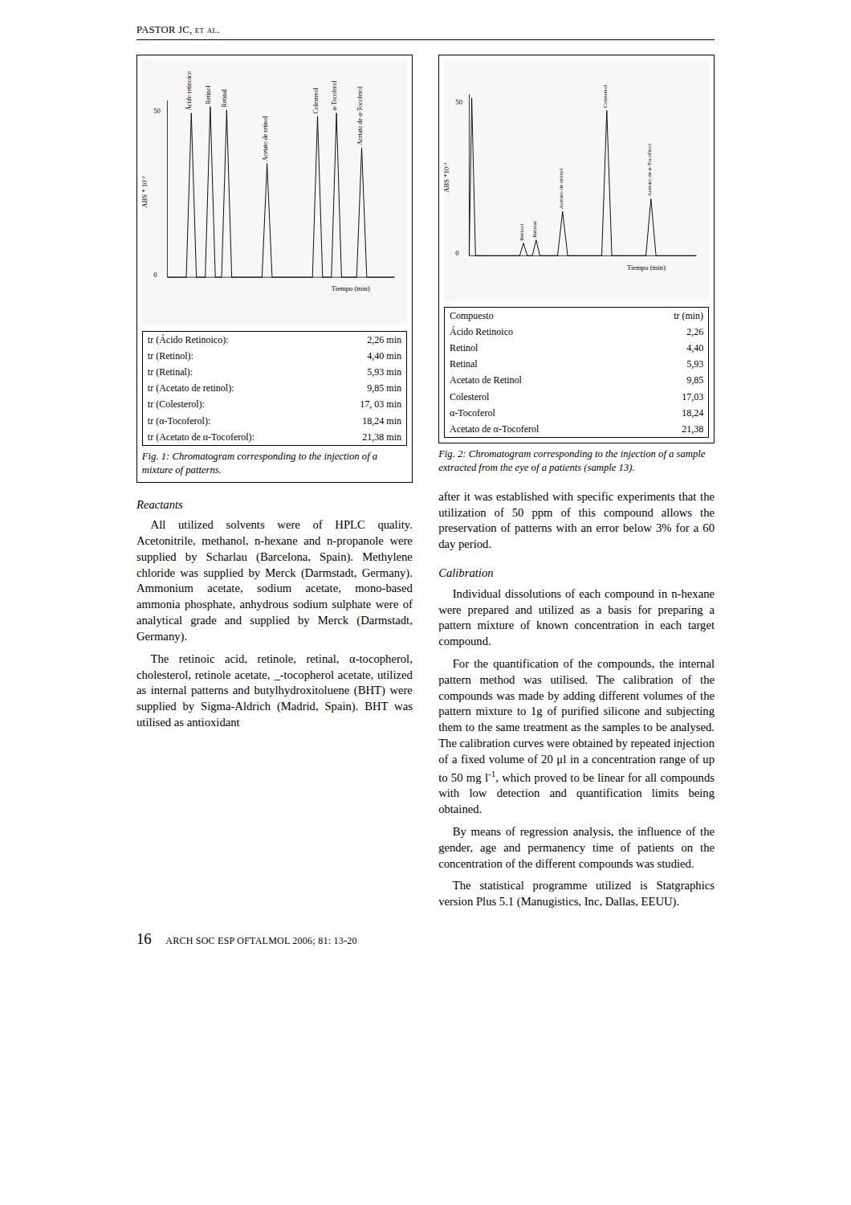PASTOR JC, et al.
50 0 ABS * 10-3 Tiempo (min) Ácido retinoico Retinol Retinal Acetato de retinol Colesterol α-Tocoferol Acetato de α-Tocoferol
| tr (Ácido Retinoico): | 2,26 min |
| tr (Retinol): | 4,40 min |
| tr (Retinal): | 5,93 min |
| tr (Acetato de retinol): | 9,85 min |
| tr (Colesterol): | 17, 03 min |
| tr (α-Tocoferol): | 18,24 min |
| tr (Acetato de α-Tocoferol): | 21,38 min |
Fig. 1: Chromatogram corresponding to the injection of a mixture of patterns.
Reactants
All utilized solvents were of HPLC quality. Acetonitrile, methanol, n-hexane and n-propanole were supplied by Scharlau (Barcelona, Spain). Methylene chloride was supplied by Merck (Darmstadt, Germany). Ammonium acetate, sodium acetate, mono-based ammonia phosphate, anhydrous sodium sulphate were of analytical grade and supplied by Merck (Darmstadt, Germany).
The retinoic acid, retinole, retinal, α-tocopherol, cholesterol, retinole acetate, _-tocopherol acetate, utilized as internal patterns and butylhydroxitoluene (BHT) were supplied by Sigma-Aldrich (Madrid, Spain). BHT was utilised as antioxidant
50 0 ABS *10-3 Tiempo (min) Retinol Retinal Acetato de retinol Colesterol Acetato de α-Tocoferol
| Compuesto | tr (min) |
| Ácido Retinoico | 2,26 |
| Retinol | 4,40 |
| Retinal | 5,93 |
| Acetato de Retinol | 9,85 |
| Colesterol | 17,03 |
| α-Tocoferol | 18,24 |
| Acetato de α-Tocoferol | 21,38 |
Fig. 2: Chromatogram corresponding to the injection of a sample extracted from the eye of a patients (sample 13).
after it was established with specific experiments that the utilization of 50 ppm of this compound allows the preservation of patterns with an error below 3% for a 60 day period.
Calibration
Individual dissolutions of each compound in n-hexane were prepared and utilized as a basis for preparing a pattern mixture of known concentration in each target compound.
For the quantification of the compounds, the internal pattern method was utilised. The calibration of the compounds was made by adding different volumes of the pattern mixture to 1g of purified silicone and subjecting them to the same treatment as the samples to be analysed. The calibration curves were obtained by repeated injection of a fixed volume of 20 μl in a concentration range of up to 50 mg l-1, which proved to be linear for all compounds with low detection and quantification limits being obtained.
By means of regression analysis, the influence of the gender, age and permanency time of patients on the concentration of the different compounds was studied.
The statistical programme utilized is Statgraphics version Plus 5.1 (Manugistics, Inc, Dallas, EEUU).
16
ARCH SOC ESP OFTALMOL 2006; 81: 13-20